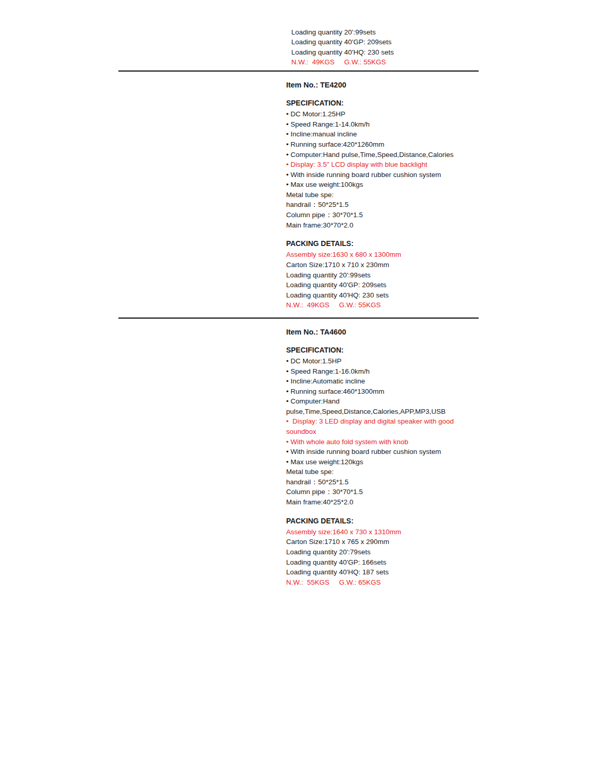Loading quantity 20':99sets
Loading quantity 40'GP: 209sets
Loading quantity 40'HQ: 230 sets
N.W.: 49KGS G.W.: 55KGS
Item No.: TE4200
SPECIFICATION:
DC Motor:1.25HP
Speed Range:1-14.0km/h
Incline:manual incline
Running surface:420*1260mm
Computer:Hand pulse,Time,Speed,Distance,Calories
Display: 3.5" LCD display with blue backlight
With inside running board rubber cushion system
Max use weight:100kgs
Metal tube spe:
handrail：50*25*1.5
Column pipe：30*70*1.5
Main frame:30*70*2.0
PACKING DETAILS:
Assembly size:1630 x 680 x 1300mm
Carton Size:1710 x 710 x 230mm
Loading quantity 20':99sets
Loading quantity 40'GP: 209sets
Loading quantity 40'HQ: 230 sets
N.W.: 49KGS G.W.: 55KGS
Item No.: TA4600
SPECIFICATION:
DC Motor:1.5HP
Speed Range:1-16.0km/h
Incline:Automatic incline
Running surface:460*1300mm
Computer:Hand pulse,Time,Speed,Distance,Calories,APP,MP3,USB
Display: 3 LED display and digital speaker with good soundbox
With whole auto fold system with knob
With inside running board rubber cushion system
Max use weight:120kgs
Metal tube spe:
handrail：50*25*1.5
Column pipe：30*70*1.5
Main frame:40*25*2.0
PACKING DETAILS:
Assembly size:1640 x 730 x 1310mm
Carton Size:1710 x 765 x 290mm
Loading quantity 20':79sets
Loading quantity 40'GP: 166sets
Loading quantity 40'HQ: 187 sets
N.W.: 55KGS G.W.: 65KGS